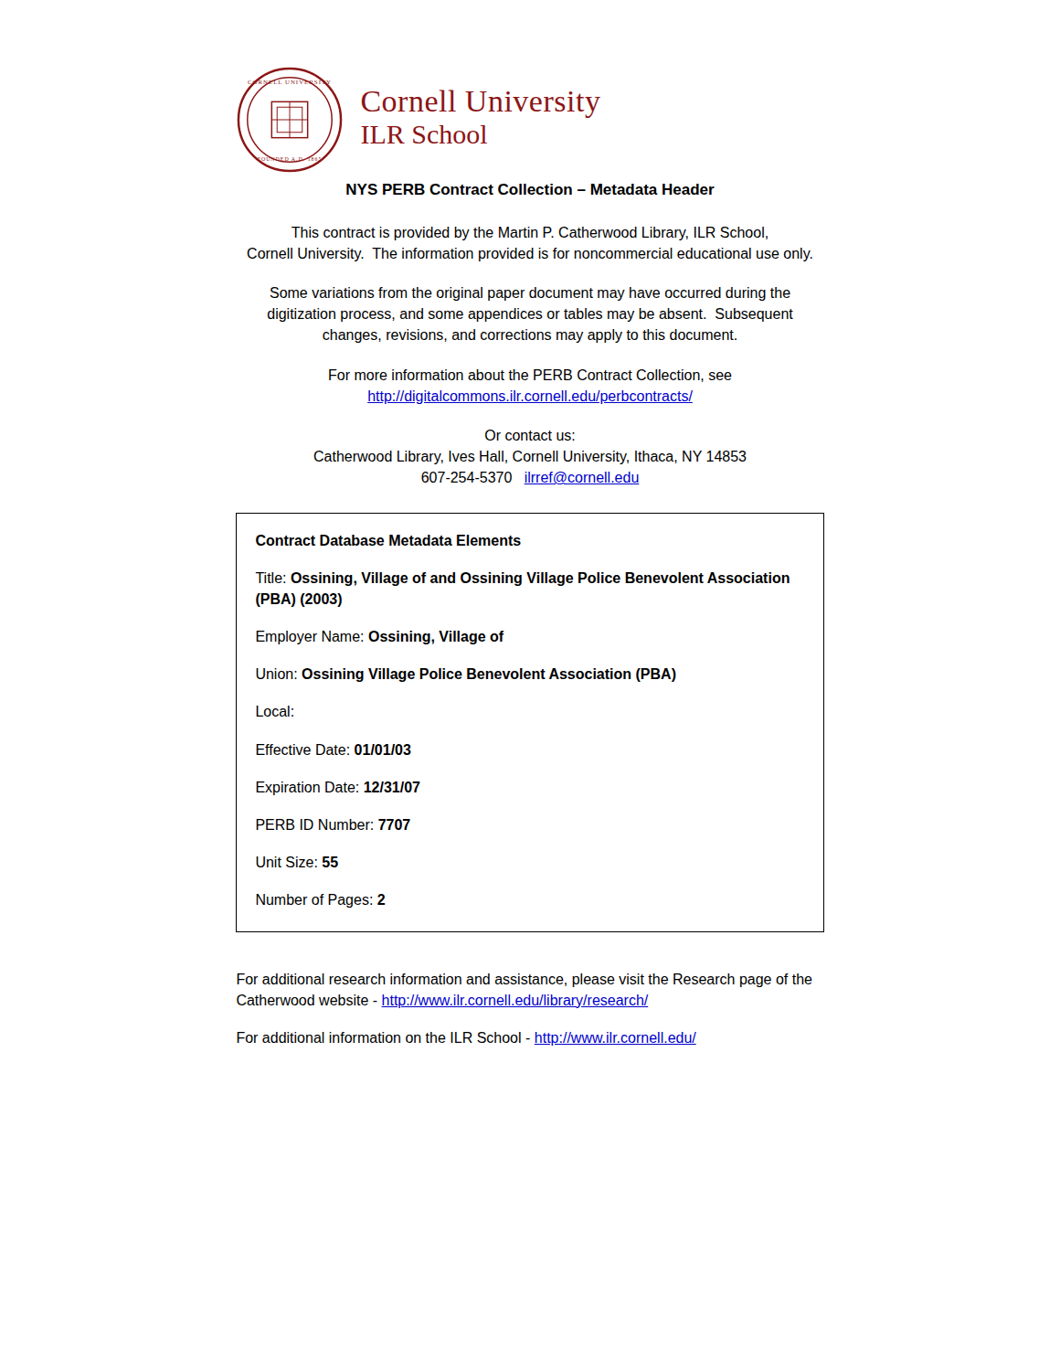CORNELL UNIVERSITY FOUNDED A.D. 1865
Cornell University
ILR School
NYS PERB Contract Collection – Metadata Header
This contract is provided by the Martin P. Catherwood Library, ILR School,
Cornell University. The information provided is for noncommercial educational use only.
Some variations from the original paper document may have occurred during the
digitization process, and some appendices or tables may be absent. Subsequent
changes, revisions, and corrections may apply to this document.
For more information about the PERB Contract Collection, see
http://digitalcommons.ilr.cornell.edu/perbcontracts/
Or contact us:
Catherwood Library, Ives Hall, Cornell University, Ithaca, NY 14853
607-254-5370 ilrref@cornell.edu
Contract Database Metadata Elements
Title: Ossining, Village of and Ossining Village Police Benevolent Association (PBA) (2003)
Employer Name: Ossining, Village of
Union: Ossining Village Police Benevolent Association (PBA)
Local:
Effective Date: 01/01/03
Expiration Date: 12/31/07
PERB ID Number: 7707
Unit Size: 55
Number of Pages: 2
For additional research information and assistance, please visit the Research page of the Catherwood website - http://www.ilr.cornell.edu/library/research/
For additional information on the ILR School - http://www.ilr.cornell.edu/